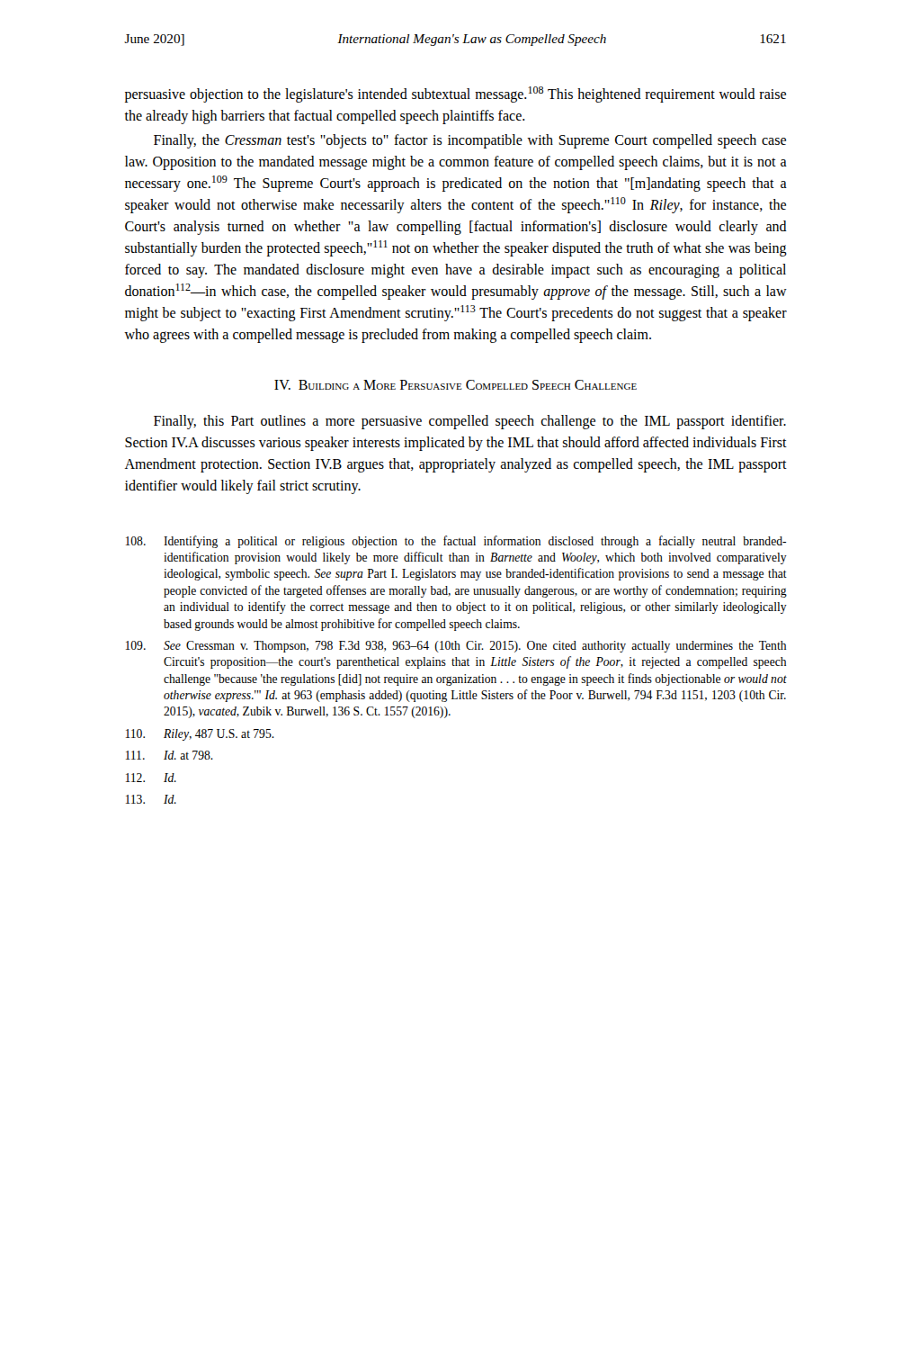June 2020] International Megan's Law as Compelled Speech 1621
persuasive objection to the legislature's intended subtextual message.108 This heightened requirement would raise the already high barriers that factual compelled speech plaintiffs face.
Finally, the Cressman test's "objects to" factor is incompatible with Supreme Court compelled speech case law. Opposition to the mandated message might be a common feature of compelled speech claims, but it is not a necessary one.109 The Supreme Court's approach is predicated on the notion that "[m]andating speech that a speaker would not otherwise make necessarily alters the content of the speech."110 In Riley, for instance, the Court's analysis turned on whether "a law compelling [factual information's] disclosure would clearly and substantially burden the protected speech,"111 not on whether the speaker disputed the truth of what she was being forced to say. The mandated disclosure might even have a desirable impact such as encouraging a political donation112—in which case, the compelled speaker would presumably approve of the message. Still, such a law might be subject to "exacting First Amendment scrutiny."113 The Court's precedents do not suggest that a speaker who agrees with a compelled message is precluded from making a compelled speech claim.
IV. Building a More Persuasive Compelled Speech Challenge
Finally, this Part outlines a more persuasive compelled speech challenge to the IML passport identifier. Section IV.A discusses various speaker interests implicated by the IML that should afford affected individuals First Amendment protection. Section IV.B argues that, appropriately analyzed as compelled speech, the IML passport identifier would likely fail strict scrutiny.
108. Identifying a political or religious objection to the factual information disclosed through a facially neutral branded-identification provision would likely be more difficult than in Barnette and Wooley, which both involved comparatively ideological, symbolic speech. See supra Part I. Legislators may use branded-identification provisions to send a message that people convicted of the targeted offenses are morally bad, are unusually dangerous, or are worthy of condemnation; requiring an individual to identify the correct message and then to object to it on political, religious, or other similarly ideologically based grounds would be almost prohibitive for compelled speech claims.
109. See Cressman v. Thompson, 798 F.3d 938, 963–64 (10th Cir. 2015). One cited authority actually undermines the Tenth Circuit's proposition—the court's parenthetical explains that in Little Sisters of the Poor, it rejected a compelled speech challenge "because 'the regulations [did] not require an organization . . . to engage in speech it finds objectionable or would not otherwise express.'" Id. at 963 (emphasis added) (quoting Little Sisters of the Poor v. Burwell, 794 F.3d 1151, 1203 (10th Cir. 2015), vacated, Zubik v. Burwell, 136 S. Ct. 1557 (2016)).
110. Riley, 487 U.S. at 795.
111. Id. at 798.
112. Id.
113. Id.